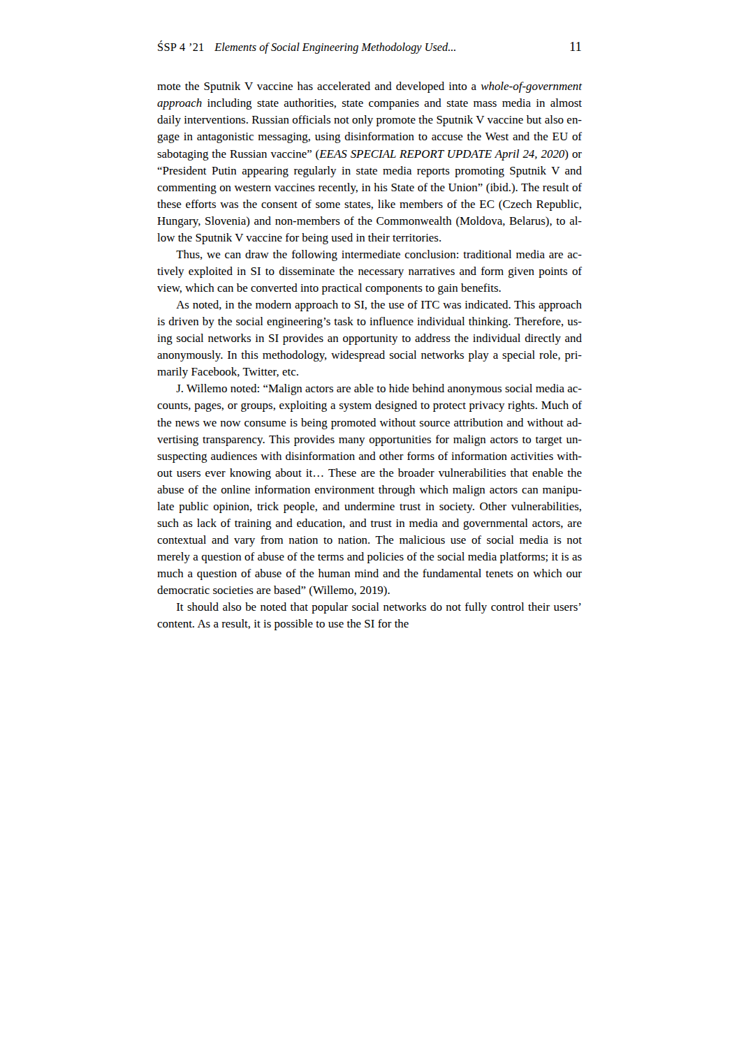ŚSP 4 ’21 Elements of Social Engineering Methodology Used... 11
mote the Sputnik V vaccine has accelerated and developed into a whole-of-government approach including state authorities, state companies and state mass media in almost daily interventions. Russian officials not only promote the Sputnik V vaccine but also engage in antagonistic messaging, using disinformation to accuse the West and the EU of sabotaging the Russian vaccine” (EEAS SPECIAL REPORT UPDATE April 24, 2020) or “President Putin appearing regularly in state media reports promoting Sputnik V and commenting on western vaccines recently, in his State of the Union” (ibid.). The result of these efforts was the consent of some states, like members of the EC (Czech Republic, Hungary, Slovenia) and non-members of the Commonwealth (Moldova, Belarus), to allow the Sputnik V vaccine for being used in their territories.
Thus, we can draw the following intermediate conclusion: traditional media are actively exploited in SI to disseminate the necessary narratives and form given points of view, which can be converted into practical components to gain benefits.
As noted, in the modern approach to SI, the use of ITC was indicated. This approach is driven by the social engineering’s task to influence individual thinking. Therefore, using social networks in SI provides an opportunity to address the individual directly and anonymously. In this methodology, widespread social networks play a special role, primarily Facebook, Twitter, etc.
J. Willemo noted: “Malign actors are able to hide behind anonymous social media accounts, pages, or groups, exploiting a system designed to protect privacy rights. Much of the news we now consume is being promoted without source attribution and without advertising transparency. This provides many opportunities for malign actors to target unsuspecting audiences with disinformation and other forms of information activities without users ever knowing about it… These are the broader vulnerabilities that enable the abuse of the online information environment through which malign actors can manipulate public opinion, trick people, and undermine trust in society. Other vulnerabilities, such as lack of training and education, and trust in media and governmental actors, are contextual and vary from nation to nation. The malicious use of social media is not merely a question of abuse of the terms and policies of the social media platforms; it is as much a question of abuse of the human mind and the fundamental tenets on which our democratic societies are based” (Willemo, 2019).
It should also be noted that popular social networks do not fully control their users’ content. As a result, it is possible to use the SI for the